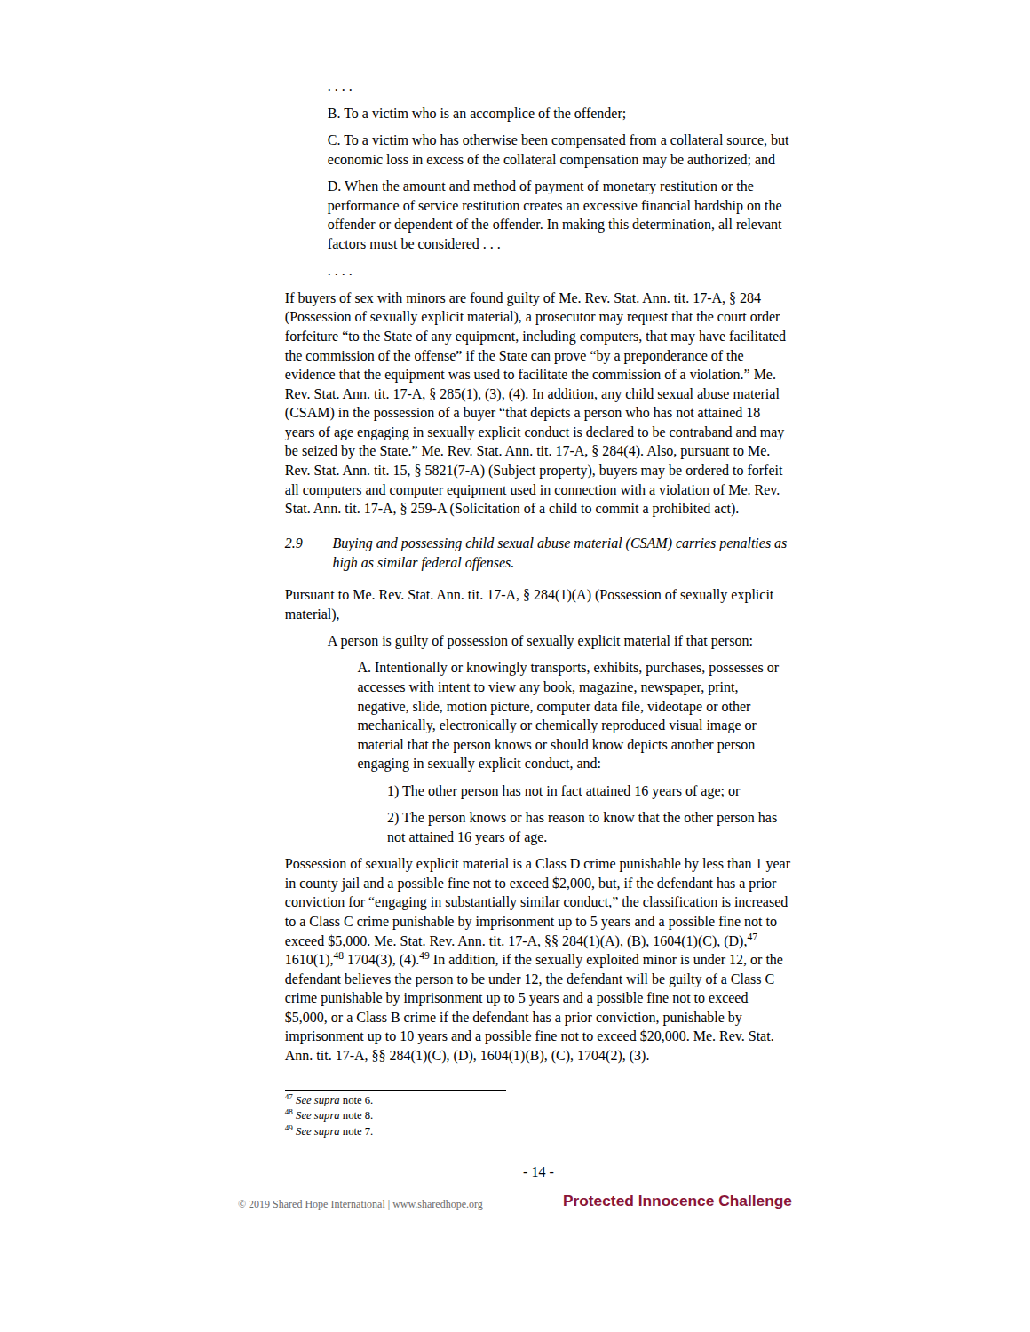. . . .
B. To a victim who is an accomplice of the offender;
C. To a victim who has otherwise been compensated from a collateral source, but economic loss in excess of the collateral compensation may be authorized; and
D. When the amount and method of payment of monetary restitution or the performance of service restitution creates an excessive financial hardship on the offender or dependent of the offender. In making this determination, all relevant factors must be considered . . .
. . . .
If buyers of sex with minors are found guilty of Me. Rev. Stat. Ann. tit. 17-A, § 284 (Possession of sexually explicit material), a prosecutor may request that the court order forfeiture “to the State of any equipment, including computers, that may have facilitated the commission of the offense” if the State can prove “by a preponderance of the evidence that the equipment was used to facilitate the commission of a violation.” Me. Rev. Stat. Ann. tit. 17-A, § 285(1), (3), (4). In addition, any child sexual abuse material (CSAM) in the possession of a buyer “that depicts a person who has not attained 18 years of age engaging in sexually explicit conduct is declared to be contraband and may be seized by the State.” Me. Rev. Stat. Ann. tit. 17-A, § 284(4). Also, pursuant to Me. Rev. Stat. Ann. tit. 15, § 5821(7-A) (Subject property), buyers may be ordered to forfeit all computers and computer equipment used in connection with a violation of Me. Rev. Stat. Ann. tit. 17-A, § 259-A (Solicitation of a child to commit a prohibited act).
2.9
Buying and possessing child sexual abuse material (CSAM) carries penalties as high as similar federal offenses.
Pursuant to Me. Rev. Stat. Ann. tit. 17-A, § 284(1)(A) (Possession of sexually explicit material),
A person is guilty of possession of sexually explicit material if that person:
A. Intentionally or knowingly transports, exhibits, purchases, possesses or accesses with intent to view any book, magazine, newspaper, print, negative, slide, motion picture, computer data file, videotape or other mechanically, electronically or chemically reproduced visual image or material that the person knows or should know depicts another person engaging in sexually explicit conduct, and:
1) The other person has not in fact attained 16 years of age; or
2) The person knows or has reason to know that the other person has not attained 16 years of age.
Possession of sexually explicit material is a Class D crime punishable by less than 1 year in county jail and a possible fine not to exceed $2,000, but, if the defendant has a prior conviction for “engaging in substantially similar conduct,” the classification is increased to a Class C crime punishable by imprisonment up to 5 years and a possible fine not to exceed $5,000. Me. Stat. Rev. Ann. tit. 17-A, §§ 284(1)(A), (B), 1604(1)(C), (D),47 1610(1),48 1704(3), (4).49 In addition, if the sexually exploited minor is under 12, or the defendant believes the person to be under 12, the defendant will be guilty of a Class C crime punishable by imprisonment up to 5 years and a possible fine not to exceed $5,000, or a Class B crime if the defendant has a prior conviction, punishable by imprisonment up to 10 years and a possible fine not to exceed $20,000. Me. Rev. Stat. Ann. tit. 17-A, §§ 284(1)(C), (D), 1604(1)(B), (C), 1704(2), (3).
47 See supra note 6.
48 See supra note 8.
49 See supra note 7.
- 14 -
© 2019 Shared Hope International | www.sharedhope.org
Protected Innocence Challenge